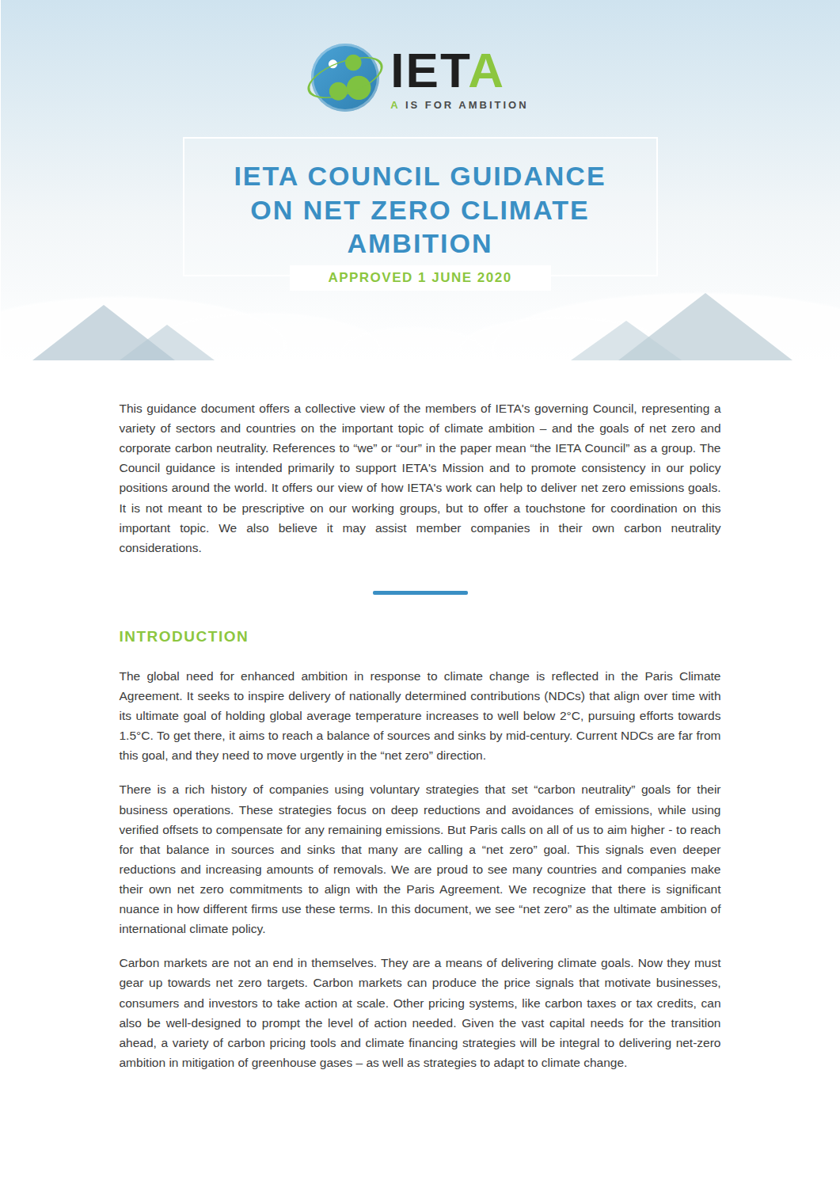IETA
A IS FOR AMBITION
IETA Council Guidance
on Net Zero Climate
Ambition
Approved 1 June 2020
This guidance document offers a collective view of the members of IETA's governing Council, representing a variety of sectors and countries on the important topic of climate ambition – and the goals of net zero and corporate carbon neutrality. References to “we” or “our” in the paper mean “the IETA Council” as a group. The Council guidance is intended primarily to support IETA's Mission and to promote consistency in our policy positions around the world. It offers our view of how IETA's work can help to deliver net zero emissions goals. It is not meant to be prescriptive on our working groups, but to offer a touchstone for coordination on this important topic. We also believe it may assist member companies in their own carbon neutrality considerations.
Introduction
The global need for enhanced ambition in response to climate change is reflected in the Paris Climate Agreement. It seeks to inspire delivery of nationally determined contributions (NDCs) that align over time with its ultimate goal of holding global average temperature increases to well below 2°C, pursuing efforts towards 1.5°C. To get there, it aims to reach a balance of sources and sinks by mid-century. Current NDCs are far from this goal, and they need to move urgently in the “net zero” direction.
There is a rich history of companies using voluntary strategies that set “carbon neutrality” goals for their business operations. These strategies focus on deep reductions and avoidances of emissions, while using verified offsets to compensate for any remaining emissions. But Paris calls on all of us to aim higher - to reach for that balance in sources and sinks that many are calling a “net zero” goal. This signals even deeper reductions and increasing amounts of removals. We are proud to see many countries and companies make their own net zero commitments to align with the Paris Agreement. We recognize that there is significant nuance in how different firms use these terms. In this document, we see “net zero” as the ultimate ambition of international climate policy.
Carbon markets are not an end in themselves. They are a means of delivering climate goals. Now they must gear up towards net zero targets. Carbon markets can produce the price signals that motivate businesses, consumers and investors to take action at scale. Other pricing systems, like carbon taxes or tax credits, can also be well-designed to prompt the level of action needed. Given the vast capital needs for the transition ahead, a variety of carbon pricing tools and climate financing strategies will be integral to delivering net-zero ambition in mitigation of greenhouse gases – as well as strategies to adapt to climate change.